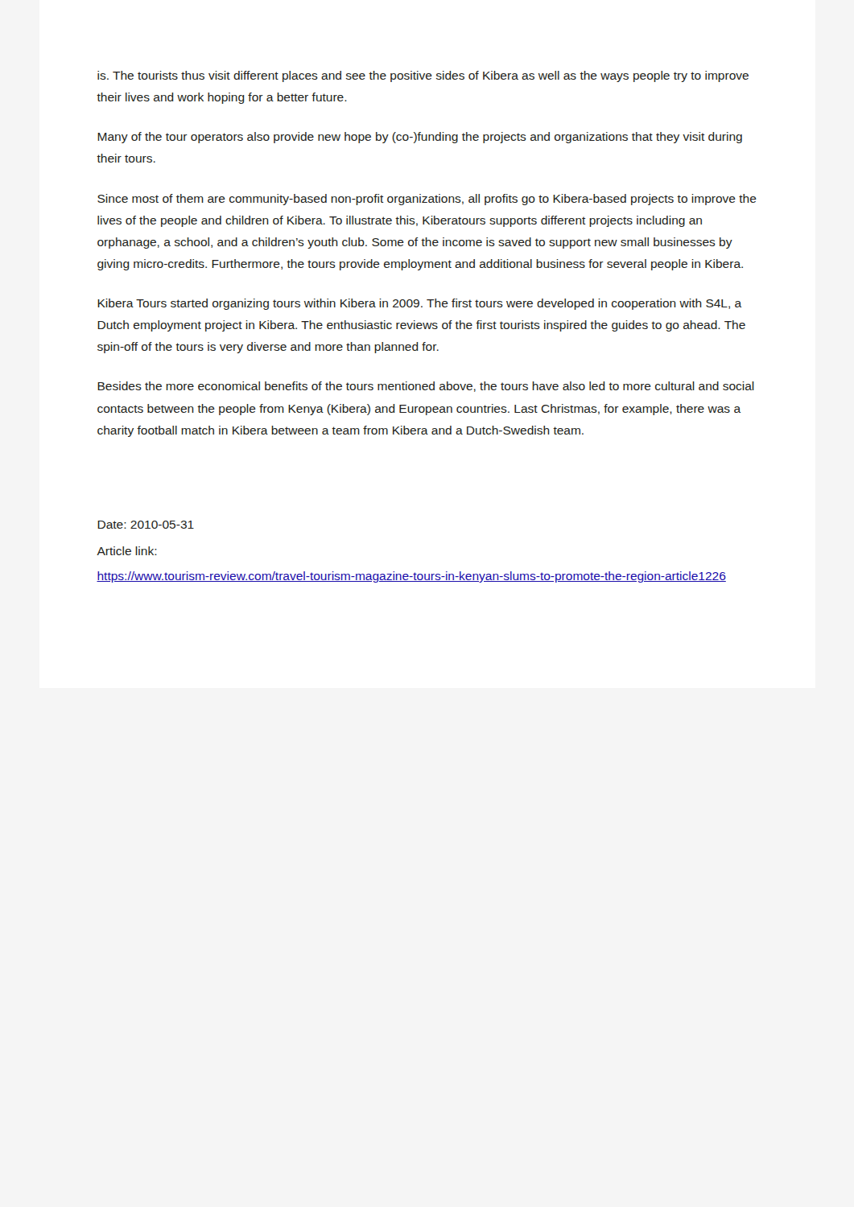is. The tourists thus visit different places and see the positive sides of Kibera as well as the ways people try to improve their lives and work hoping for a better future.
Many of the tour operators also provide new hope by (co-)funding the projects and organizations that they visit during their tours.
Since most of them are community-based non-profit organizations, all profits go to Kibera-based projects to improve the lives of the people and children of Kibera. To illustrate this, Kiberatours supports different projects including an orphanage, a school, and a children’s youth club. Some of the income is saved to support new small businesses by giving micro-credits. Furthermore, the tours provide employment and additional business for several people in Kibera.
Kibera Tours started organizing tours within Kibera in 2009. The first tours were developed in cooperation with S4L, a Dutch employment project in Kibera. The enthusiastic reviews of the first tourists inspired the guides to go ahead. The spin-off of the tours is very diverse and more than planned for.
Besides the more economical benefits of the tours mentioned above, the tours have also led to more cultural and social contacts between the people from Kenya (Kibera) and European countries. Last Christmas, for example, there was a charity football match in Kibera between a team from Kibera and a Dutch-Swedish team.
Date: 2010-05-31
Article link:
https://www.tourism-review.com/travel-tourism-magazine-tours-in-kenyan-slums-to-promote-the-region-article1226